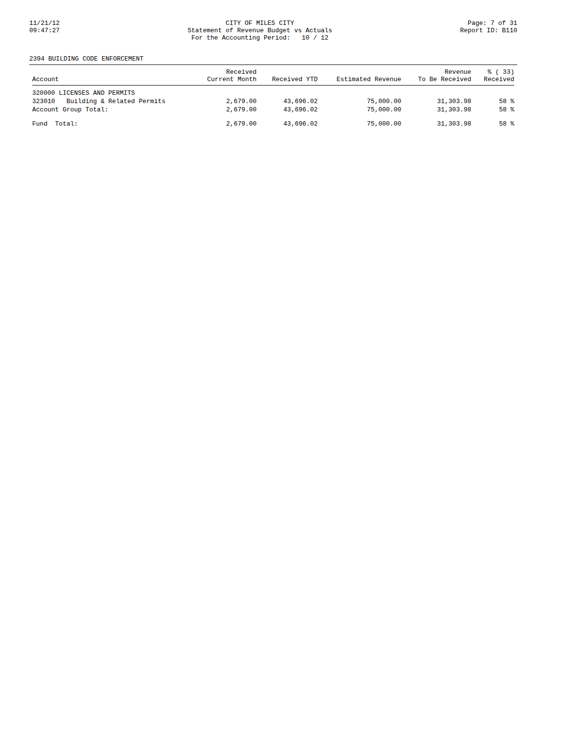11/21/12
09:47:27
CITY OF MILES CITY
Statement of Revenue Budget vs Actuals
For the Accounting Period: 10 / 12
Page: 7 of 31
Report ID: B110
2394 BUILDING CODE ENFORCEMENT
| Account | Received Current Month | Received YTD | Estimated Revenue | Revenue To Be Received | % ( 33) Received |
| --- | --- | --- | --- | --- | --- |
| 320000 LICENSES AND PERMITS |
| 323010 Building & Related Permits | 2,679.00 | 43,696.02 | 75,000.00 | 31,303.98 | 58 % |
| Account Group Total: | 2,679.00 | 43,696.02 | 75,000.00 | 31,303.98 | 58 % |
| Fund Total: | 2,679.00 | 43,696.02 | 75,000.00 | 31,303.98 | 58 % |